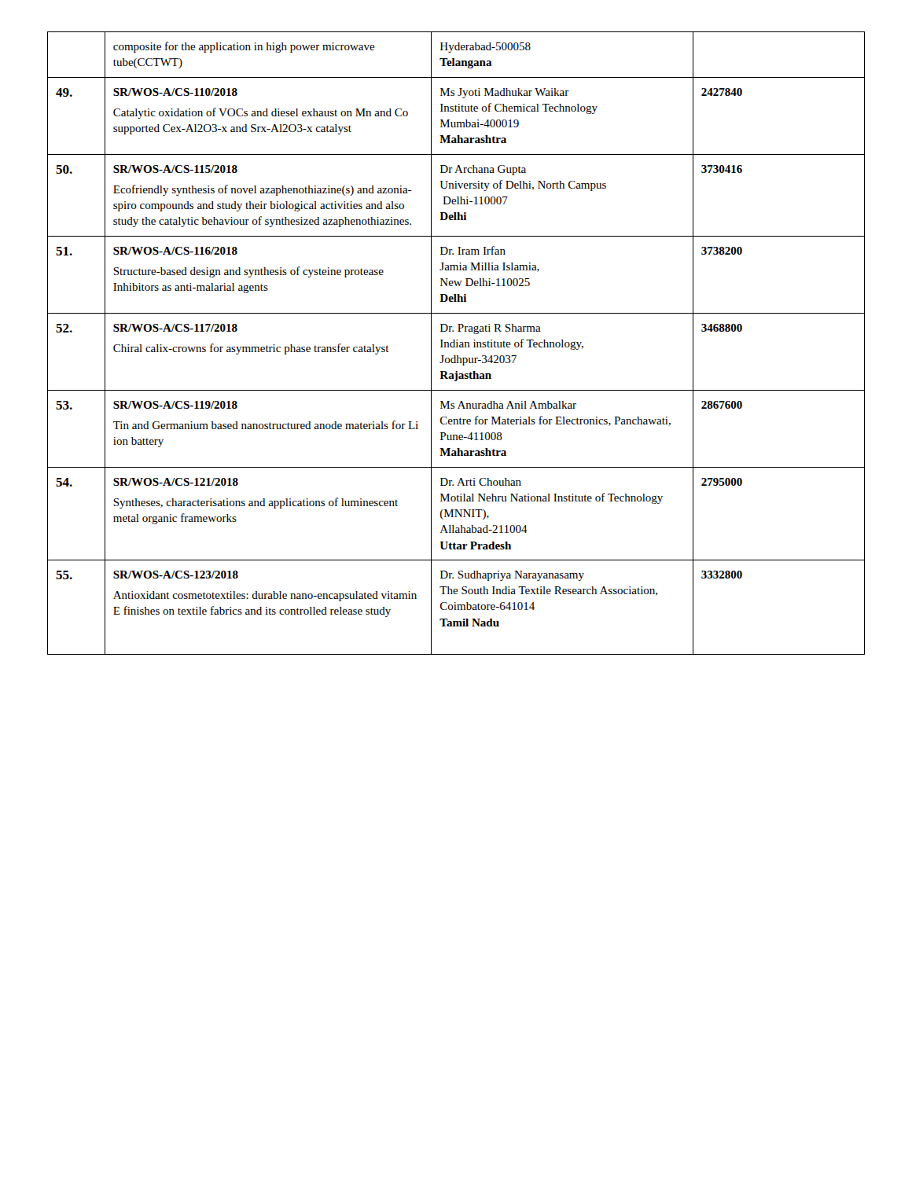| | composite for the application in high power microwave tube(CCTWT) | Hyderabad-500058 Telangana | |
| 49. | SR/WOS-A/CS-110/2018 Catalytic oxidation of VOCs and diesel exhaust on Mn and Co supported Cex-Al2O3-x and Srx-Al2O3-x catalyst | Ms Jyoti Madhukar Waikar Institute of Chemical Technology Mumbai-400019 Maharashtra | 2427840 |
| 50. | SR/WOS-A/CS-115/2018 Ecofriendly synthesis of novel azaphenothiazine(s) and azonia-spiro compounds and study their biological activities and also study the catalytic behaviour of synthesized azaphenothiazines. | Dr Archana Gupta University of Delhi, North Campus Delhi-110007 Delhi | 3730416 |
| 51. | SR/WOS-A/CS-116/2018 Structure-based design and synthesis of cysteine protease Inhibitors as anti-malarial agents | Dr. Iram Irfan Jamia Millia Islamia, New Delhi-110025 Delhi | 3738200 |
| 52. | SR/WOS-A/CS-117/2018 Chiral calix-crowns for asymmetric phase transfer catalyst | Dr. Pragati R Sharma Indian institute of Technology, Jodhpur-342037 Rajasthan | 3468800 |
| 53. | SR/WOS-A/CS-119/2018 Tin and Germanium based nanostructured anode materials for Li ion battery | Ms Anuradha Anil Ambalkar Centre for Materials for Electronics, Panchawati, Pune-411008 Maharashtra | 2867600 |
| 54. | SR/WOS-A/CS-121/2018 Syntheses, characterisations and applications of luminescent metal organic frameworks | Dr. Arti Chouhan Motilal Nehru National Institute of Technology (MNNIT), Allahabad-211004 Uttar Pradesh | 2795000 |
| 55. | SR/WOS-A/CS-123/2018 Antioxidant cosmetotextiles: durable nano-encapsulated vitamin E finishes on textile fabrics and its controlled release study | Dr. Sudhapriya Narayanasamy The South India Textile Research Association, Coimbatore-641014 Tamil Nadu | 3332800 |